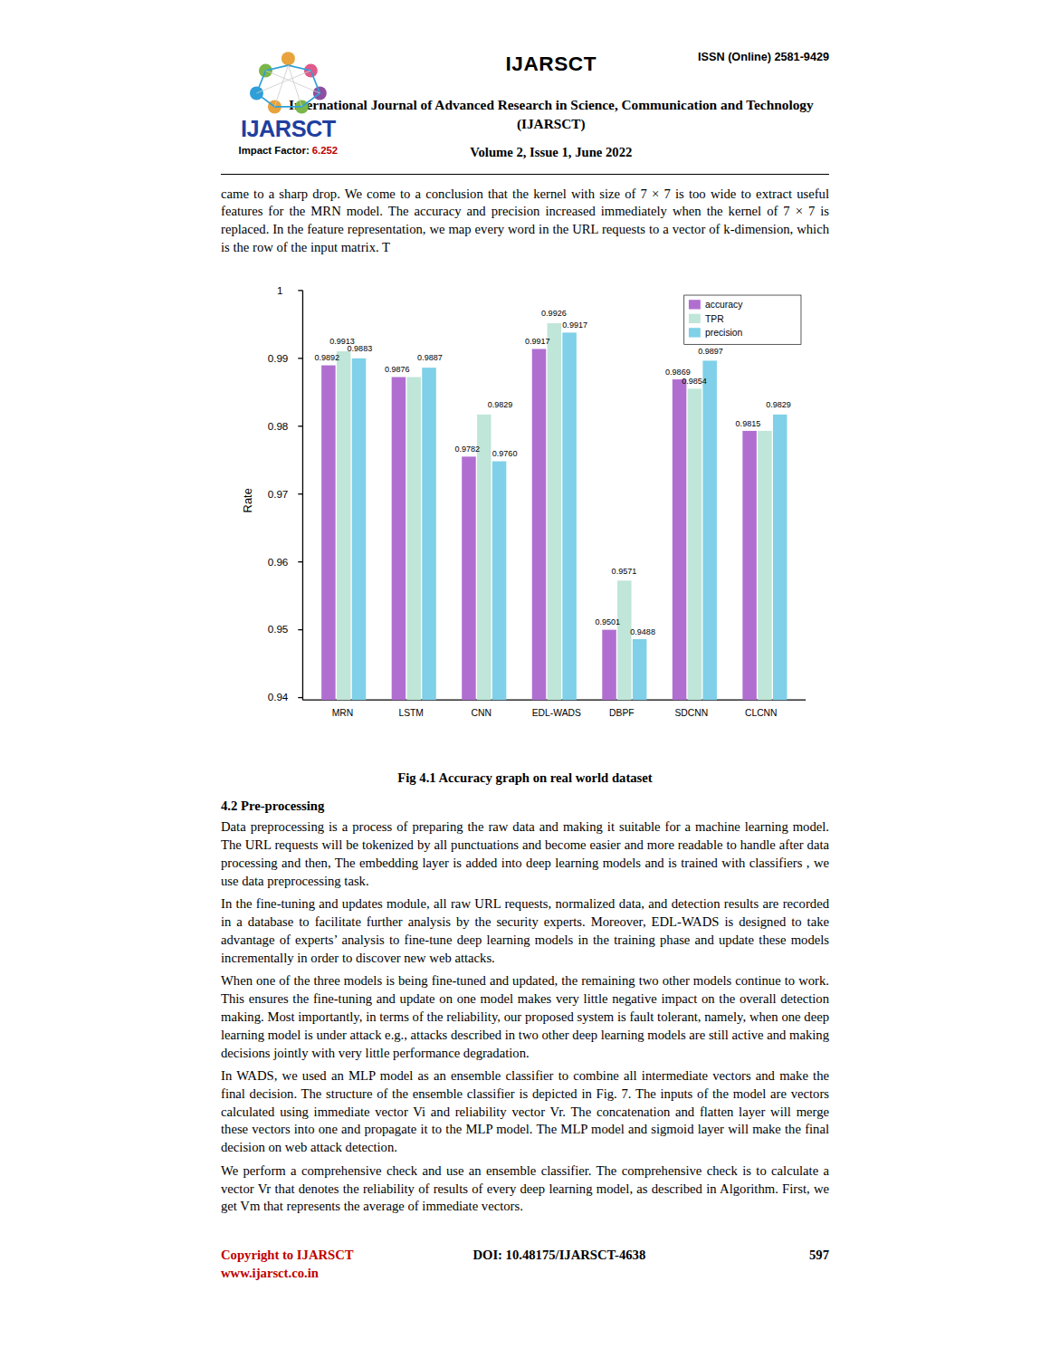IJARSCT
Impact Factor: 6.252
ISSN (Online) 2581-9429
IJARSCT
International Journal of Advanced Research in Science, Communication and Technology (IJARSCT)
Volume 2, Issue 1, June 2022
came to a sharp drop. We come to a conclusion that the kernel with size of 7 × 7 is too wide to extract useful features for the MRN model. The accuracy and precision increased immediately when the kernel of 7 × 7 is replaced. In the feature representation, we map every word in the URL requests to a vector of k-dimension, which is the row of the input matrix. T
1 0.99 0.98 0.97 0.96 0.95 0.94 Rate accuracy TPR precision 0.9892 0.9913 0.9883 MRN 0.9876 0.9887 LSTM 0.9782 0.9829 0.9760 CNN 0.9917 0.9926 0.9917 EDL-WADS 0.9501 0.9571 0.9488 DBPF 0.9869 0.9854 0.9897 SDCNN 0.9815 0.9829 CLCNN
Fig 4.1 Accuracy graph on real world dataset
4.2 Pre-processing
Data preprocessing is a process of preparing the raw data and making it suitable for a machine learning model. The URL requests will be tokenized by all punctuations and become easier and more readable to handle after data processing and then, The embedding layer is added into deep learning models and is trained with classifiers , we use data preprocessing task.
In the fine-tuning and updates module, all raw URL requests, normalized data, and detection results are recorded in a database to facilitate further analysis by the security experts. Moreover, EDL-WADS is designed to take advantage of experts’ analysis to fine-tune deep learning models in the training phase and update these models incrementally in order to discover new web attacks.
When one of the three models is being fine-tuned and updated, the remaining two other models continue to work. This ensures the fine-tuning and update on one model makes very little negative impact on the overall detection making. Most importantly, in terms of the reliability, our proposed system is fault tolerant, namely, when one deep learning model is under attack e.g., attacks described in two other deep learning models are still active and making decisions jointly with very little performance degradation.
In WADS, we used an MLP model as an ensemble classifier to combine all intermediate vectors and make the final decision. The structure of the ensemble classifier is depicted in Fig. 7. The inputs of the model are vectors calculated using immediate vector Vi and reliability vector Vr. The concatenation and flatten layer will merge these vectors into one and propagate it to the MLP model. The MLP model and sigmoid layer will make the final decision on web attack detection.
We perform a comprehensive check and use an ensemble classifier. The comprehensive check is to calculate a vector Vr that denotes the reliability of results of every deep learning model, as described in Algorithm. First, we get Vm that represents the average of immediate vectors.
Copyright to IJARSCTwww.ijarsct.co.in DOI: 10.48175/IJARSCT-4638 597